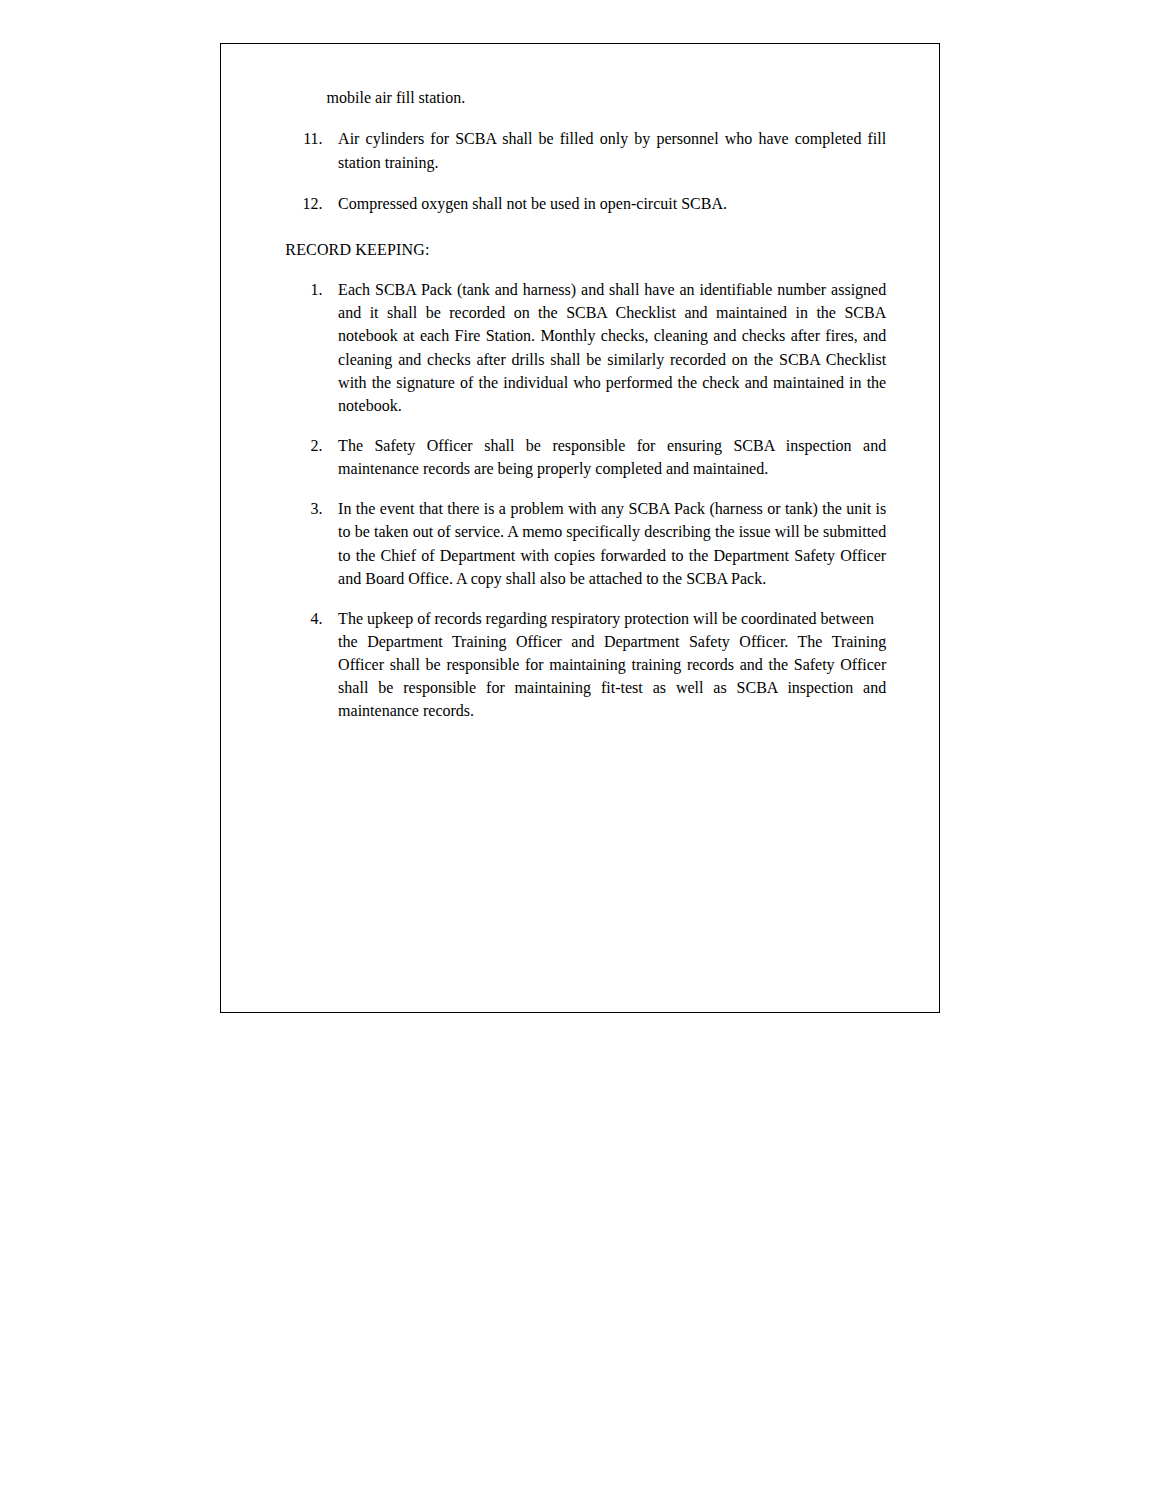mobile air fill station.
Air cylinders for SCBA shall be filled only by personnel who have completed fill station training.
Compressed oxygen shall not be used in open-circuit SCBA.
RECORD KEEPING:
Each SCBA Pack (tank and harness) and shall have an identifiable number assigned and it shall be recorded on the SCBA Checklist and maintained in the SCBA notebook at each Fire Station. Monthly checks, cleaning and checks after fires, and cleaning and checks after drills shall be similarly recorded on the SCBA Checklist with the signature of the individual who performed the check and maintained in the notebook.
The Safety Officer shall be responsible for ensuring SCBA inspection and maintenance records are being properly completed and maintained.
In the event that there is a problem with any SCBA Pack (harness or tank) the unit is to be taken out of service. A memo specifically describing the issue will be submitted to the Chief of Department with copies forwarded to the Department Safety Officer and Board Office. A copy shall also be attached to the SCBA Pack.
The upkeep of records regarding respiratory protection will be coordinated between
the Department Training Officer and Department Safety Officer. The Training Officer shall be responsible for maintaining training records and the Safety Officer shall be responsible for maintaining fit-test as well as SCBA inspection and maintenance records.